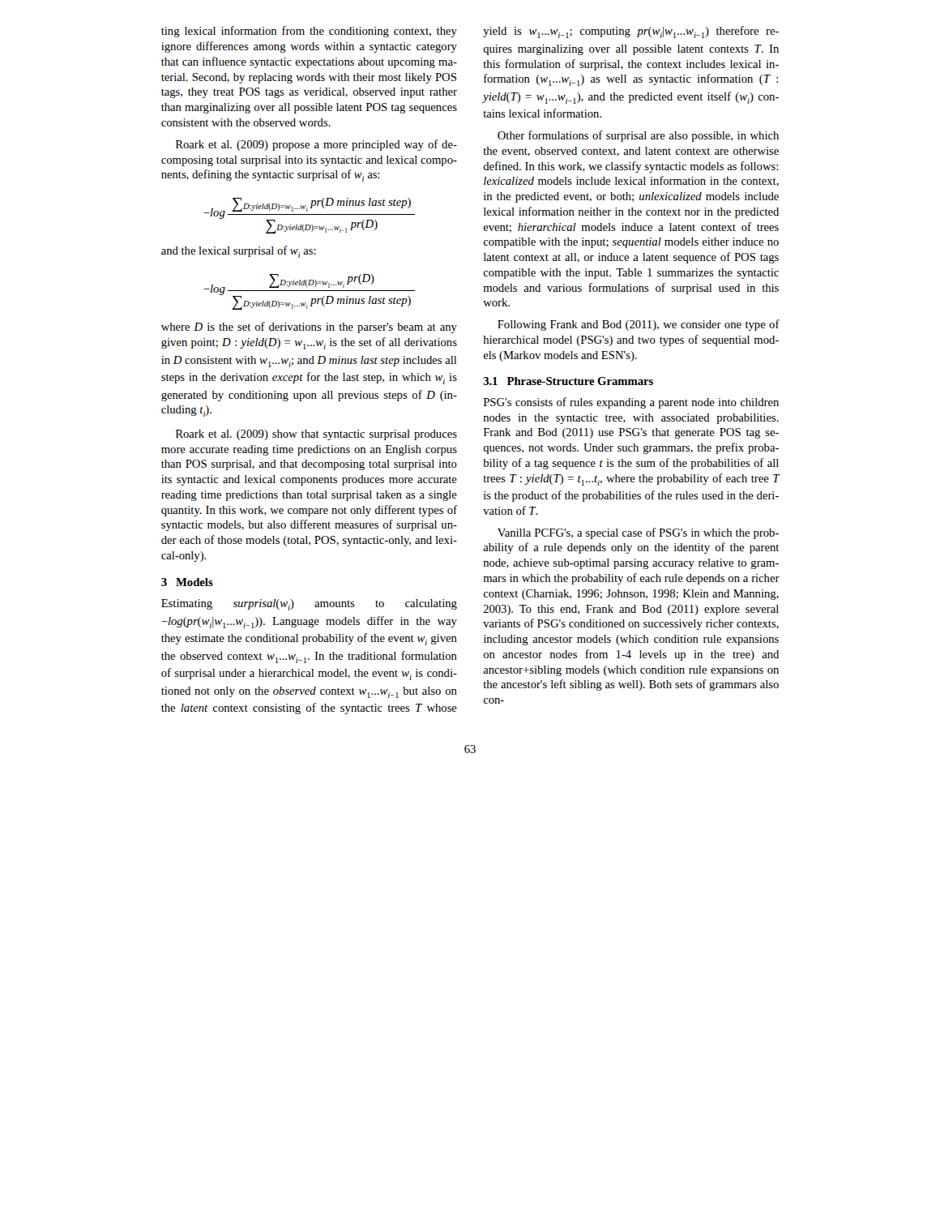ting lexical information from the conditioning context, they ignore differences among words within a syntactic category that can influence syntactic expectations about upcoming material. Second, by replacing words with their most likely POS tags, they treat POS tags as veridical, observed input rather than marginalizing over all possible latent POS tag sequences consistent with the observed words.
Roark et al. (2009) propose a more principled way of decomposing total surprisal into its syntactic and lexical components, defining the syntactic surprisal of wi as:
−log ∑D:yield(D)=w1...wi pr(D minus last step) ∑D:yield(D)=w1...wi−1 pr(D)
and the lexical surprisal of wi as:
−log ∑D:yield(D)=w1...wi pr(D) ∑D:yield(D)=w1...wi pr(D minus last step)
where D is the set of derivations in the parser's beam at any given point; D : yield(D) = w1...wi is the set of all derivations in D consistent with w1...wi; and D minus last step includes all steps in the derivation except for the last step, in which wi is generated by conditioning upon all previous steps of D (including ti).
Roark et al. (2009) show that syntactic surprisal produces more accurate reading time predictions on an English corpus than POS surprisal, and that decomposing total surprisal into its syntactic and lexical components produces more accurate reading time predictions than total surprisal taken as a single quantity. In this work, we compare not only different types of syntactic models, but also different measures of surprisal under each of those models (total, POS, syntactic-only, and lexical-only).
3 Models
Estimating surprisal(wi) amounts to calculating −log(pr(wi|w1...wi−1)). Language models differ in the way they estimate the conditional probability of the event wi given the observed context w1...wi−1. In the traditional formulation of surprisal under a hierarchical model, the event wi is conditioned not only on the observed context w1...wi−1 but also on the latent context consisting of the syntactic trees T whose yield is w1...wi−1; computing pr(wi|w1...wi−1) therefore requires marginalizing over all possible latent contexts T. In this formulation of surprisal, the context includes lexical information (w1...wi−1) as well as syntactic information (T : yield(T) = w1...wi−1), and the predicted event itself (wi) contains lexical information.
Other formulations of surprisal are also possible, in which the event, observed context, and latent context are otherwise defined. In this work, we classify syntactic models as follows: lexicalized models include lexical information in the context, in the predicted event, or both; unlexicalized models include lexical information neither in the context nor in the predicted event; hierarchical models induce a latent context of trees compatible with the input; sequential models either induce no latent context at all, or induce a latent sequence of POS tags compatible with the input. Table 1 summarizes the syntactic models and various formulations of surprisal used in this work.
Following Frank and Bod (2011), we consider one type of hierarchical model (PSG's) and two types of sequential models (Markov models and ESN's).
3.1 Phrase-Structure Grammars
PSG's consists of rules expanding a parent node into children nodes in the syntactic tree, with associated probabilities. Frank and Bod (2011) use PSG's that generate POS tag sequences, not words. Under such grammars, the prefix probability of a tag sequence t is the sum of the probabilities of all trees T : yield(T) = t1...ti, where the probability of each tree T is the product of the probabilities of the rules used in the derivation of T.
Vanilla PCFG's, a special case of PSG's in which the probability of a rule depends only on the identity of the parent node, achieve sub-optimal parsing accuracy relative to grammars in which the probability of each rule depends on a richer context (Charniak, 1996; Johnson, 1998; Klein and Manning, 2003). To this end, Frank and Bod (2011) explore several variants of PSG's conditioned on successively richer contexts, including ancestor models (which condition rule expansions on ancestor nodes from 1-4 levels up in the tree) and ancestor+sibling models (which condition rule expansions on the ancestor's left sibling as well). Both sets of grammars also con-
63